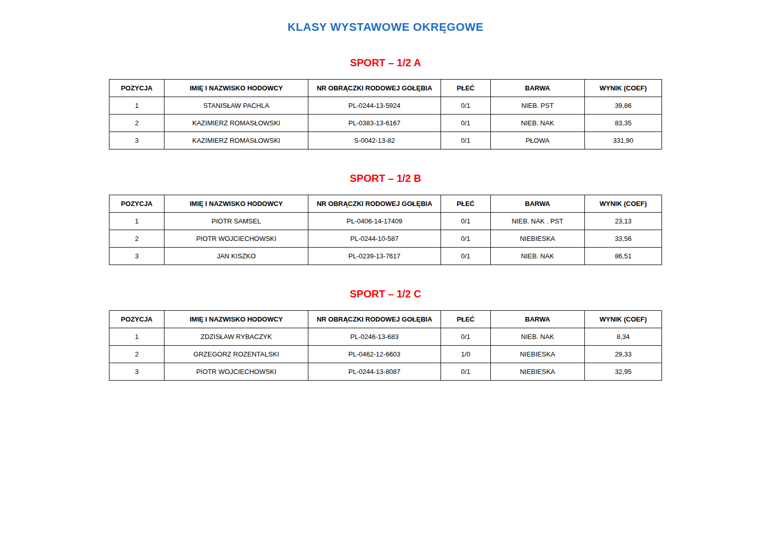KLASY WYSTAWOWE OKRĘGOWE
SPORT – 1/2 A
| POZYCJA | IMIĘ I NAZWISKO HODOWCY | NR OBRĄCZKI RODOWEJ GOŁĘBIA | PŁEĆ | BARWA | WYNIK (COEF) |
| --- | --- | --- | --- | --- | --- |
| 1 | STANISŁAW PACHLA | PL-0244-13-5924 | 0/1 | NIEB. PST | 39,86 |
| 2 | KAZIMIERZ ROMASŁOWSKI | PL-0383-13-6167 | 0/1 | NIEB. NAK | 83,35 |
| 3 | KAZIMIERZ ROMASŁOWSKI | S-0042-13-82 | 0/1 | PŁOWA | 331,90 |
SPORT – 1/2 B
| POZYCJA | IMIĘ I NAZWISKO HODOWCY | NR OBRĄCZKI RODOWEJ GOŁĘBIA | PŁEĆ | BARWA | WYNIK (COEF) |
| --- | --- | --- | --- | --- | --- |
| 1 | PIOTR SAMSEL | PL-0406-14-17409 | 0/1 | NIEB. NAK . PST | 23,13 |
| 2 | PIOTR WOJCIECHOWSKI | PL-0244-10-587 | 0/1 | NIEBIESKA | 33,56 |
| 3 | JAN KISZKO | PL-0239-13-7617 | 0/1 | NIEB. NAK | 86,51 |
SPORT – 1/2 C
| POZYCJA | IMIĘ I NAZWISKO HODOWCY | NR OBRĄCZKI RODOWEJ GOŁĘBIA | PŁEĆ | BARWA | WYNIK (COEF) |
| --- | --- | --- | --- | --- | --- |
| 1 | ZDZISŁAW RYBACZYK | PL-0246-13-683 | 0/1 | NIEB. NAK | 8,34 |
| 2 | GRZEGORZ ROZENTALSKI | PL-0462-12-6603 | 1/0 | NIEBIESKA | 29,33 |
| 3 | PIOTR WOJCIECHOWSKI | PL-0244-13-8087 | 0/1 | NIEBIESKA | 32,95 |